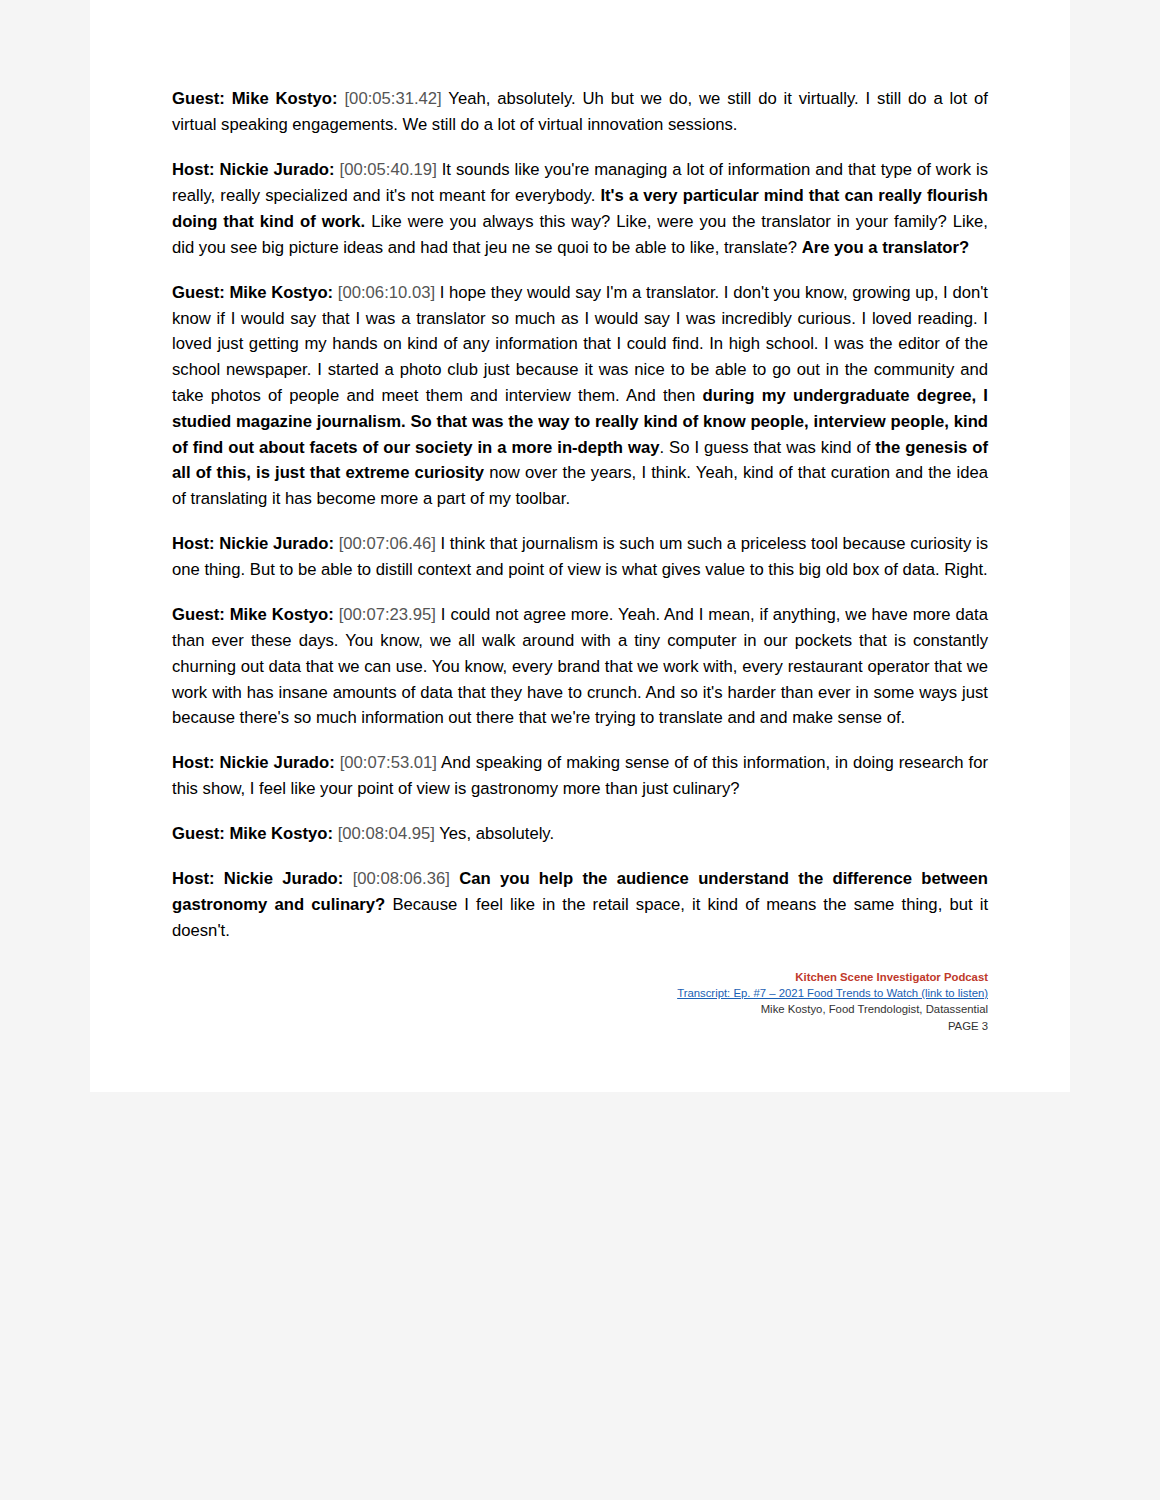Guest: Mike Kostyo: [00:05:31.42] Yeah, absolutely. Uh but we do, we still do it virtually. I still do a lot of virtual speaking engagements. We still do a lot of virtual innovation sessions.
Host: Nickie Jurado: [00:05:40.19] It sounds like you're managing a lot of information and that type of work is really, really specialized and it's not meant for everybody. It's a very particular mind that can really flourish doing that kind of work. Like were you always this way? Like, were you the translator in your family? Like, did you see big picture ideas and had that jeu ne se quoi to be able to like, translate? Are you a translator?
Guest: Mike Kostyo: [00:06:10.03] I hope they would say I'm a translator. I don't you know, growing up, I don't know if I would say that I was a translator so much as I would say I was incredibly curious. I loved reading. I loved just getting my hands on kind of any information that I could find. In high school. I was the editor of the school newspaper. I started a photo club just because it was nice to be able to go out in the community and take photos of people and meet them and interview them. And then during my undergraduate degree, I studied magazine journalism. So that was the way to really kind of know people, interview people, kind of find out about facets of our society in a more in-depth way. So I guess that was kind of the genesis of all of this, is just that extreme curiosity now over the years, I think. Yeah, kind of that curation and the idea of translating it has become more a part of my toolbar.
Host: Nickie Jurado: [00:07:06.46] I think that journalism is such um such a priceless tool because curiosity is one thing. But to be able to distill context and point of view is what gives value to this big old box of data. Right.
Guest: Mike Kostyo: [00:07:23.95] I could not agree more. Yeah. And I mean, if anything, we have more data than ever these days. You know, we all walk around with a tiny computer in our pockets that is constantly churning out data that we can use. You know, every brand that we work with, every restaurant operator that we work with has insane amounts of data that they have to crunch. And so it's harder than ever in some ways just because there's so much information out there that we're trying to translate and and make sense of.
Host: Nickie Jurado: [00:07:53.01] And speaking of making sense of of this information, in doing research for this show, I feel like your point of view is gastronomy more than just culinary?
Guest: Mike Kostyo: [00:08:04.95] Yes, absolutely.
Host: Nickie Jurado: [00:08:06.36] Can you help the audience understand the difference between gastronomy and culinary? Because I feel like in the retail space, it kind of means the same thing, but it doesn't.
Kitchen Scene Investigator Podcast
Transcript: Ep. #7 – 2021 Food Trends to Watch (link to listen)
Mike Kostyo, Food Trendologist, Datassential
PAGE 3